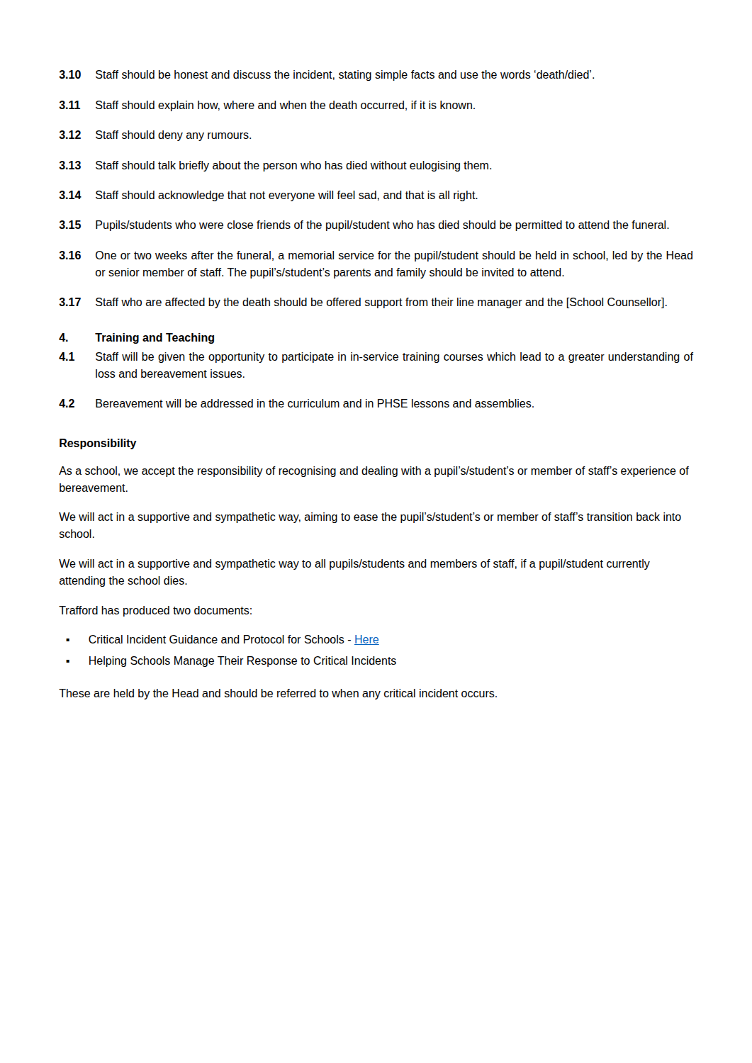3.10
Staff should be honest and discuss the incident, stating simple facts and use the words ‘death/died’.
3.11
Staff should explain how, where and when the death occurred, if it is known.
3.12
Staff should deny any rumours.
3.13
Staff should talk briefly about the person who has died without eulogising them.
3.14
Staff should acknowledge that not everyone will feel sad, and that is all right.
3.15
Pupils/students who were close friends of the pupil/student who has died should be permitted to attend the funeral.
3.16
One or two weeks after the funeral, a memorial service for the pupil/student should be held in school, led by the Head or senior member of staff. The pupil’s/student’s parents and family should be invited to attend.
3.17
Staff who are affected by the death should be offered support from their line manager and the [School Counsellor].
4.
Training and Teaching
4.1
Staff will be given the opportunity to participate in in-service training courses which lead to a greater understanding of loss and bereavement issues.
4.2
Bereavement will be addressed in the curriculum and in PHSE lessons and assemblies.
Responsibility
As a school, we accept the responsibility of recognising and dealing with a pupil’s/student’s or member of staff’s experience of bereavement.
We will act in a supportive and sympathetic way, aiming to ease the pupil’s/student’s or member of staff’s transition back into school.
We will act in a supportive and sympathetic way to all pupils/students and members of staff, if a pupil/student currently attending the school dies.
Trafford has produced two documents:
Critical Incident Guidance and Protocol for Schools - Here
Helping Schools Manage Their Response to Critical Incidents
These are held by the Head and should be referred to when any critical incident occurs.